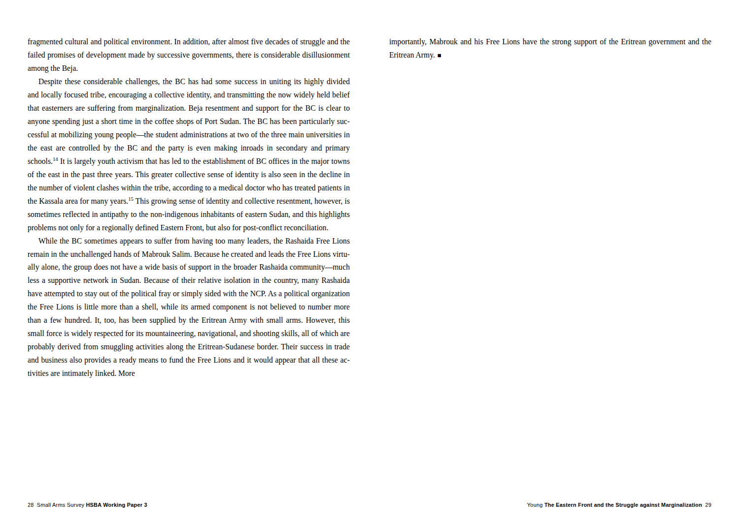fragmented cultural and political environment. In addition, after almost five decades of struggle and the failed promises of development made by successive governments, there is considerable disillusionment among the Beja.
Despite these considerable challenges, the BC has had some success in uniting its highly divided and locally focused tribe, encouraging a collective identity, and transmitting the now widely held belief that easterners are suffering from marginalization. Beja resentment and support for the BC is clear to anyone spending just a short time in the coffee shops of Port Sudan. The BC has been particularly successful at mobilizing young people—the student administrations at two of the three main universities in the east are controlled by the BC and the party is even making inroads in secondary and primary schools.14 It is largely youth activism that has led to the establishment of BC offices in the major towns of the east in the past three years. This greater collective sense of identity is also seen in the decline in the number of violent clashes within the tribe, according to a medical doctor who has treated patients in the Kassala area for many years.15 This growing sense of identity and collective resentment, however, is sometimes reflected in antipathy to the non-indigenous inhabitants of eastern Sudan, and this highlights problems not only for a regionally defined Eastern Front, but also for post-conflict reconciliation.
While the BC sometimes appears to suffer from having too many leaders, the Rashaida Free Lions remain in the unchallenged hands of Mabrouk Salim. Because he created and leads the Free Lions virtually alone, the group does not have a wide basis of support in the broader Rashaida community—much less a supportive network in Sudan. Because of their relative isolation in the country, many Rashaida have attempted to stay out of the political fray or simply sided with the NCP. As a political organization the Free Lions is little more than a shell, while its armed component is not believed to number more than a few hundred. It, too, has been supplied by the Eritrean Army with small arms. However, this small force is widely respected for its mountaineering, navigational, and shooting skills, all of which are probably derived from smuggling activities along the Eritrean-Sudanese border. Their success in trade and business also provides a ready means to fund the Free Lions and it would appear that all these activities are intimately linked. More
28 Small Arms Survey HSBA Working Paper 3
importantly, Mabrouk and his Free Lions have the strong support of the Eritrean government and the Eritrean Army.■
Young The Eastern Front and the Struggle against Marginalization 29